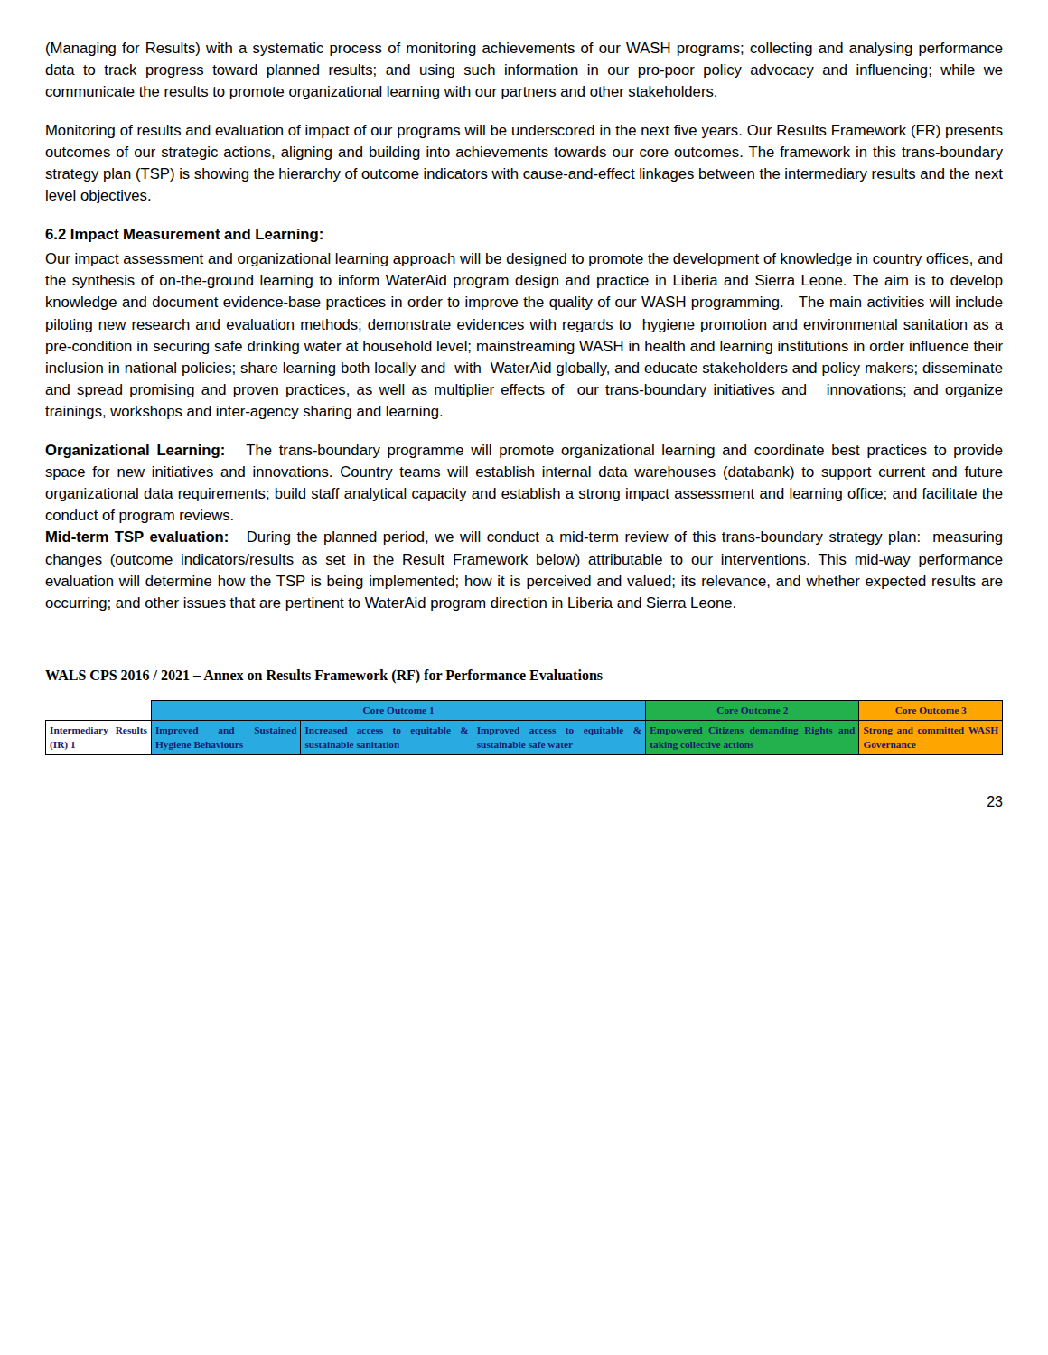(Managing for Results) with a systematic process of monitoring achievements of our WASH programs; collecting and analysing performance data to track progress toward planned results; and using such information in our pro-poor policy advocacy and influencing; while we communicate the results to promote organizational learning with our partners and other stakeholders.
Monitoring of results and evaluation of impact of our programs will be underscored in the next five years. Our Results Framework (FR) presents outcomes of our strategic actions, aligning and building into achievements towards our core outcomes. The framework in this trans-boundary strategy plan (TSP) is showing the hierarchy of outcome indicators with cause-and-effect linkages between the intermediary results and the next level objectives.
6.2 Impact Measurement and Learning:
Our impact assessment and organizational learning approach will be designed to promote the development of knowledge in country offices, and the synthesis of on-the-ground learning to inform WaterAid program design and practice in Liberia and Sierra Leone. The aim is to develop knowledge and document evidence-base practices in order to improve the quality of our WASH programming. The main activities will include piloting new research and evaluation methods; demonstrate evidences with regards to hygiene promotion and environmental sanitation as a pre-condition in securing safe drinking water at household level; mainstreaming WASH in health and learning institutions in order influence their inclusion in national policies; share learning both locally and with WaterAid globally, and educate stakeholders and policy makers; disseminate and spread promising and proven practices, as well as multiplier effects of our trans-boundary initiatives and innovations; and organize trainings, workshops and inter-agency sharing and learning.
Organizational Learning: The trans-boundary programme will promote organizational learning and coordinate best practices to provide space for new initiatives and innovations. Country teams will establish internal data warehouses (databank) to support current and future organizational data requirements; build staff analytical capacity and establish a strong impact assessment and learning office; and facilitate the conduct of program reviews.
Mid-term TSP evaluation: During the planned period, we will conduct a mid-term review of this trans-boundary strategy plan: measuring changes (outcome indicators/results as set in the Result Framework below) attributable to our interventions. This mid-way performance evaluation will determine how the TSP is being implemented; how it is perceived and valued; its relevance, and whether expected results are occurring; and other issues that are pertinent to WaterAid program direction in Liberia and Sierra Leone.
WALS CPS 2016 / 2021 – Annex on Results Framework (RF) for Performance Evaluations
| | Core Outcome 1 | Core Outcome 2 | Core Outcome 3 |
| Intermediary Results (IR) 1 | Improved and Sustained Hygiene Behaviours | Increased access to equitable & sustainable sanitation | Improved access to equitable & sustainable safe water | Empowered Citizens demanding Rights and taking collective actions | Strong and committed WASH Governance |
23